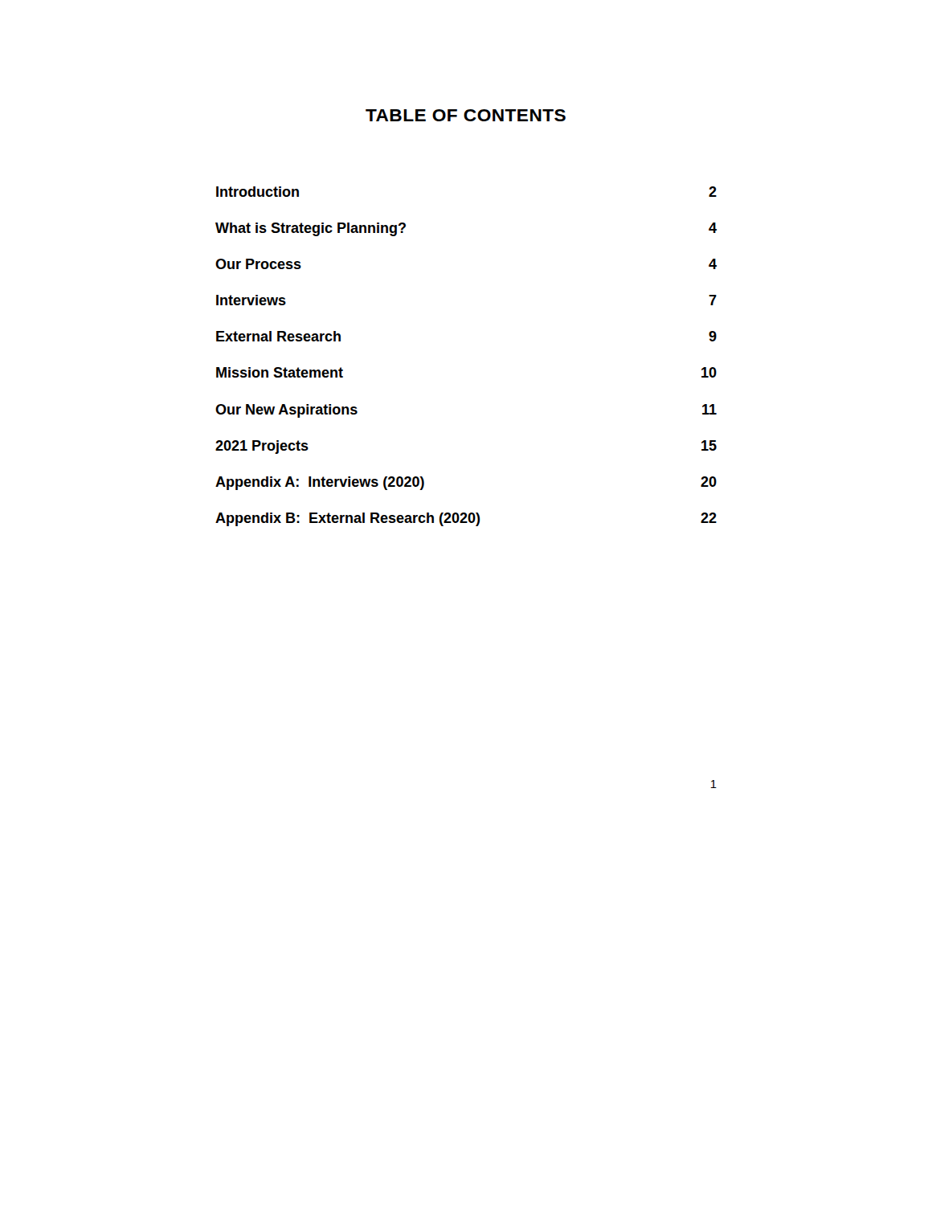TABLE OF CONTENTS
Introduction 2
What is Strategic Planning? 4
Our Process 4
Interviews 7
External Research 9
Mission Statement 10
Our New Aspirations 11
2021 Projects 15
Appendix A: Interviews (2020) 20
Appendix B: External Research (2020) 22
1